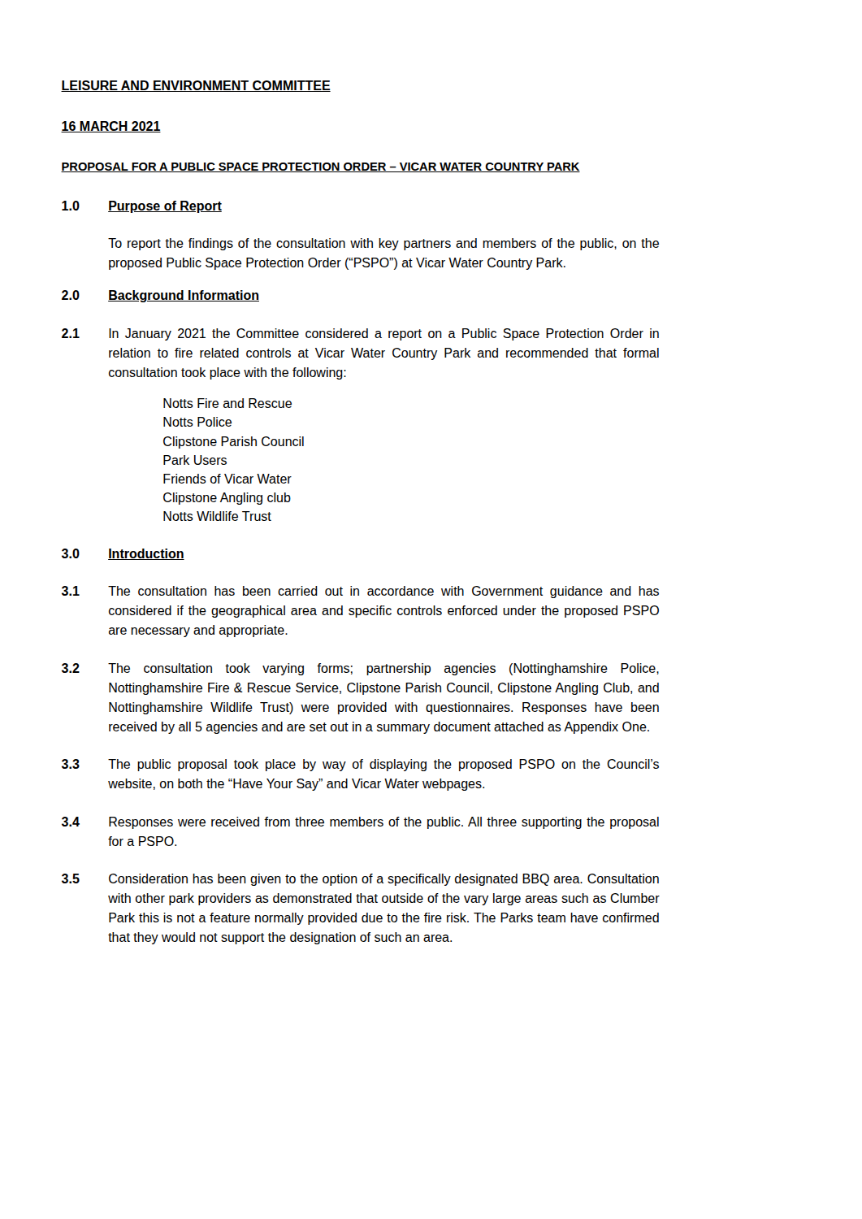LEISURE AND ENVIRONMENT COMMITTEE
16 MARCH 2021
PROPOSAL FOR A PUBLIC SPACE PROTECTION ORDER – VICAR WATER COUNTRY PARK
1.0
Purpose of Report
To report the findings of the consultation with key partners and members of the public, on the proposed Public Space Protection Order (“PSPO”) at Vicar Water Country Park.
2.0
Background Information
2.1
In January 2021 the Committee considered a report on a Public Space Protection Order in relation to fire related controls at Vicar Water Country Park and recommended that formal consultation took place with the following:
Notts Fire and Rescue
Notts Police
Clipstone Parish Council
Park Users
Friends of Vicar Water
Clipstone Angling club
Notts Wildlife Trust
3.0
Introduction
3.1
The consultation has been carried out in accordance with Government guidance and has considered if the geographical area and specific controls enforced under the proposed PSPO are necessary and appropriate.
3.2
The consultation took varying forms; partnership agencies (Nottinghamshire Police, Nottinghamshire Fire & Rescue Service, Clipstone Parish Council, Clipstone Angling Club, and Nottinghamshire Wildlife Trust) were provided with questionnaires. Responses have been received by all 5 agencies and are set out in a summary document attached as Appendix One.
3.3
The public proposal took place by way of displaying the proposed PSPO on the Council’s website, on both the “Have Your Say” and Vicar Water webpages.
3.4
Responses were received from three members of the public. All three supporting the proposal for a PSPO.
3.5
Consideration has been given to the option of a specifically designated BBQ area. Consultation with other park providers as demonstrated that outside of the vary large areas such as Clumber Park this is not a feature normally provided due to the fire risk. The Parks team have confirmed that they would not support the designation of such an area.